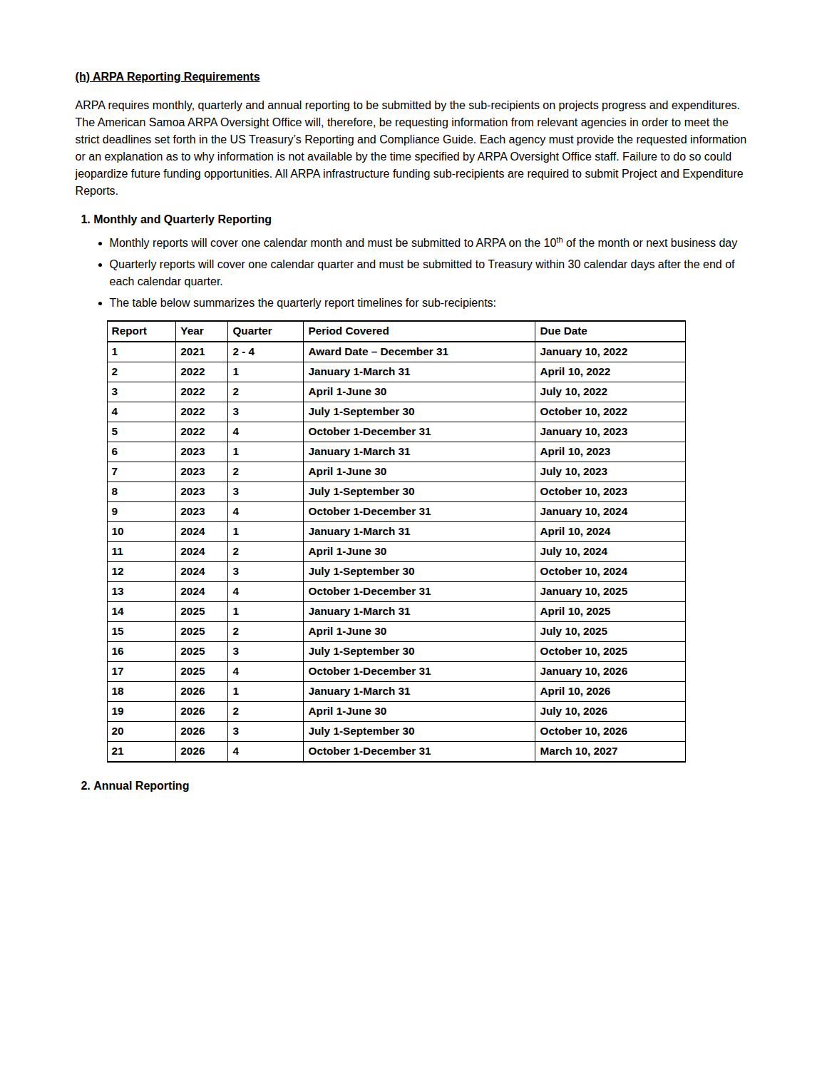(h) ARPA Reporting Requirements
ARPA requires monthly, quarterly and annual reporting to be submitted by the sub-recipients on projects progress and expenditures. The American Samoa ARPA Oversight Office will, therefore, be requesting information from relevant agencies in order to meet the strict deadlines set forth in the US Treasury’s Reporting and Compliance Guide. Each agency must provide the requested information or an explanation as to why information is not available by the time specified by ARPA Oversight Office staff. Failure to do so could jeopardize future funding opportunities. All ARPA infrastructure funding sub-recipients are required to submit Project and Expenditure Reports.
Monthly and Quarterly Reporting
Monthly reports will cover one calendar month and must be submitted to ARPA on the 10th of the month or next business day
Quarterly reports will cover one calendar quarter and must be submitted to Treasury within 30 calendar days after the end of each calendar quarter.
The table below summarizes the quarterly report timelines for sub-recipients:
Quarterly report timelines for sub-recipients
| Report | Year | Quarter | Period Covered | Due Date |
| --- | --- | --- | --- | --- |
| 1 | 2021 | 2 - 4 | Award Date – December 31 | January 10, 2022 |
| 2 | 2022 | 1 | January 1-March 31 | April 10, 2022 |
| 3 | 2022 | 2 | April 1-June 30 | July 10, 2022 |
| 4 | 2022 | 3 | July 1-September 30 | October 10, 2022 |
| 5 | 2022 | 4 | October 1-December 31 | January 10, 2023 |
| 6 | 2023 | 1 | January 1-March 31 | April 10, 2023 |
| 7 | 2023 | 2 | April 1-June 30 | July 10, 2023 |
| 8 | 2023 | 3 | July 1-September 30 | October 10, 2023 |
| 9 | 2023 | 4 | October 1-December 31 | January 10, 2024 |
| 10 | 2024 | 1 | January 1-March 31 | April 10, 2024 |
| 11 | 2024 | 2 | April 1-June 30 | July 10, 2024 |
| 12 | 2024 | 3 | July 1-September 30 | October 10, 2024 |
| 13 | 2024 | 4 | October 1-December 31 | January 10, 2025 |
| 14 | 2025 | 1 | January 1-March 31 | April 10, 2025 |
| 15 | 2025 | 2 | April 1-June 30 | July 10, 2025 |
| 16 | 2025 | 3 | July 1-September 30 | October 10, 2025 |
| 17 | 2025 | 4 | October 1-December 31 | January 10, 2026 |
| 18 | 2026 | 1 | January 1-March 31 | April 10, 2026 |
| 19 | 2026 | 2 | April 1-June 30 | July 10, 2026 |
| 20 | 2026 | 3 | July 1-September 30 | October 10, 2026 |
| 21 | 2026 | 4 | October 1-December 31 | March 10, 2027 |
Annual Reporting